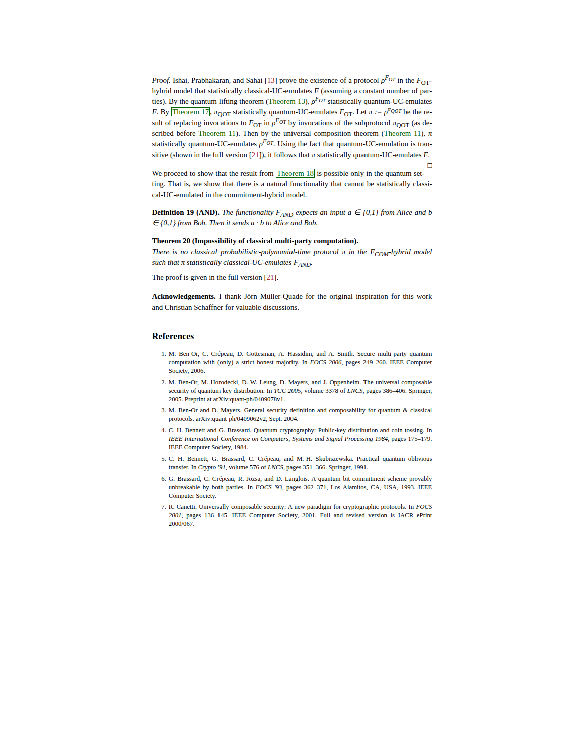Proof. Ishai, Prabhakaran, and Sahai [13] prove the existence of a protocol ρFOT in the FOT-hybrid model that statistically classical-UC-emulates F (assuming a constant number of parties). By the quantum lifting theorem (Theorem 13), ρFOT statistically quantum-UC-emulates F. By Theorem 17, πQOT statistically quantum-UC-emulates FOT. Let π := ρπQOT be the result of replacing invocations to FOT in ρFOT by invocations of the subprotocol πQOT (as described before Theorem 11). Then by the universal composition theorem (Theorem 11), π statistically quantum-UC-emulates ρFOT. Using the fact that quantum-UC-emulation is transitive (shown in the full version [21]), it follows that π statistically quantum-UC-emulates F.□
We proceed to show that the result from Theorem 18 is possible only in the quantum setting. That is, we show that there is a natural functionality that cannot be statistically classical-UC-emulated in the commitment-hybrid model.
Definition 19 (AND). The functionality FAND expects an input a ∈ {0,1} from Alice and b ∈ {0,1} from Bob. Then it sends a · b to Alice and Bob.
Theorem 20 (Impossibility of classical multi-party computation).
There is no classical probabilistic-polynomial-time protocol π in the FCOM-hybrid model such that π statistically classical-UC-emulates FAND.
The proof is given in the full version [21].
Acknowledgements. I thank Jörn Müller-Quade for the original inspiration for this work and Christian Schaffner for valuable discussions.
References
M. Ben-Or, C. Crépeau, D. Gottesman, A. Hassidim, and A. Smith. Secure multi-party quantum computation with (only) a strict honest majority. In FOCS 2006, pages 249–260. IEEE Computer Society, 2006.
M. Ben-Or, M. Horodecki, D. W. Leung, D. Mayers, and J. Oppenheim. The universal composable security of quantum key distribution. In TCC 2005, volume 3378 of LNCS, pages 386–406. Springer, 2005. Preprint at arXiv:quant-ph/0409078v1.
M. Ben-Or and D. Mayers. General security definition and composability for quantum & classical protocols. arXiv:quant-ph/0409062v2, Sept. 2004.
C. H. Bennett and G. Brassard. Quantum cryptography: Public-key distribution and coin tossing. In IEEE International Conference on Computers, Systems and Signal Processing 1984, pages 175–179. IEEE Computer Society, 1984.
C. H. Bennett, G. Brassard, C. Crépeau, and M.-H. Skubiszewska. Practical quantum oblivious transfer. In Crypto '91, volume 576 of LNCS, pages 351–366. Springer, 1991.
G. Brassard, C. Crépeau, R. Jozsa, and D. Langlois. A quantum bit commitment scheme provably unbreakable by both parties. In FOCS '93, pages 362–371, Los Alamitos, CA, USA, 1993. IEEE Computer Society.
R. Canetti. Universally composable security: A new paradigm for cryptographic protocols. In FOCS 2001, pages 136–145. IEEE Computer Society, 2001. Full and revised version is IACR ePrint 2000/067.